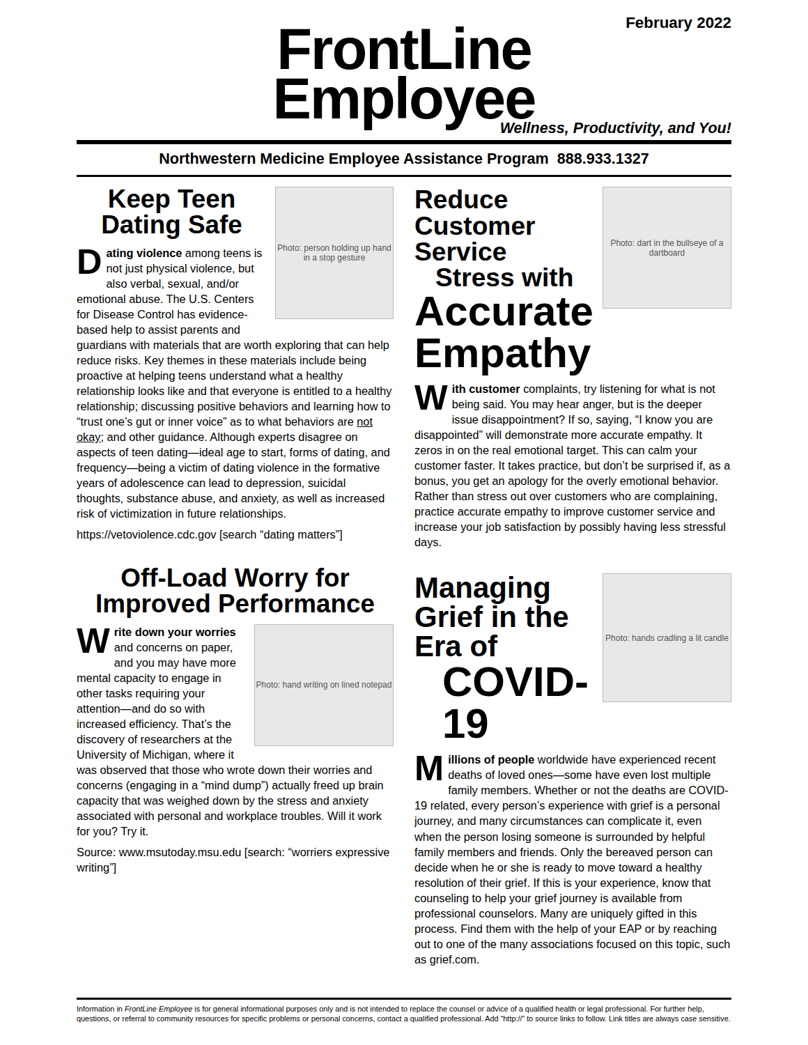February 2022
FrontLine Employee
Wellness, Productivity, and You!
Northwestern Medicine Employee Assistance Program 888.933.1327
Photo: person holding up hand in a stop gesture
Keep Teen Dating Safe
Dating violence among teens is not just physical violence, but also verbal, sexual, and/or emotional abuse. The U.S. Centers for Disease Control has evidence-based help to assist parents and guardians with materials that are worth exploring that can help reduce risks. Key themes in these materials include being proactive at helping teens understand what a healthy relationship looks like and that everyone is entitled to a healthy relationship; discussing positive behaviors and learning how to “trust one’s gut or inner voice” as to what behaviors are not okay; and other guidance. Although experts disagree on aspects of teen dating—ideal age to start, forms of dating, and frequency—being a victim of dating violence in the formative years of adolescence can lead to depression, suicidal thoughts, substance abuse, and anxiety, as well as increased risk of victimization in future relationships.
https://vetoviolence.cdc.gov [search “dating matters”]
Off-Load Worry for Improved Performance
Photo: hand writing on lined notepad
Write down your worries and concerns on paper, and you may have more mental capacity to engage in other tasks requiring your attention—and do so with increased efficiency. That’s the discovery of researchers at the University of Michigan, where it was observed that those who wrote down their worries and concerns (engaging in a “mind dump”) actually freed up brain capacity that was weighed down by the stress and anxiety associated with personal and workplace troubles. Will it work for you? Try it.
Source: www.msutoday.msu.edu [search: “worriers expressive writing”]
Photo: dart in the bullseye of a dartboard
Reduce Customer Service Stress with Accurate Empathy
With customer complaints, try listening for what is not being said. You may hear anger, but is the deeper issue disappointment? If so, saying, “I know you are disappointed” will demonstrate more accurate empathy. It zeros in on the real emotional target. This can calm your customer faster. It takes practice, but don’t be surprised if, as a bonus, you get an apology for the overly emotional behavior. Rather than stress out over customers who are complaining, practice accurate empathy to improve customer service and increase your job satisfaction by possibly having less stressful days.
Photo: hands cradling a lit candle
Managing Grief in the Era of COVID-19
Millions of people worldwide have experienced recent deaths of loved ones—some have even lost multiple family members. Whether or not the deaths are COVID-19 related, every person’s experience with grief is a personal journey, and many circumstances can complicate it, even when the person losing someone is surrounded by helpful family members and friends. Only the bereaved person can decide when he or she is ready to move toward a healthy resolution of their grief. If this is your experience, know that counseling to help your grief journey is available from professional counselors. Many are uniquely gifted in this process. Find them with the help of your EAP or by reaching out to one of the many associations focused on this topic, such as grief.com.
Information in FrontLine Employee is for general informational purposes only and is not intended to replace the counsel or advice of a qualified health or legal professional. For further help, questions, or referral to community resources for specific problems or personal concerns, contact a qualified professional. Add “http://” to source links to follow. Link titles are always case sensitive.